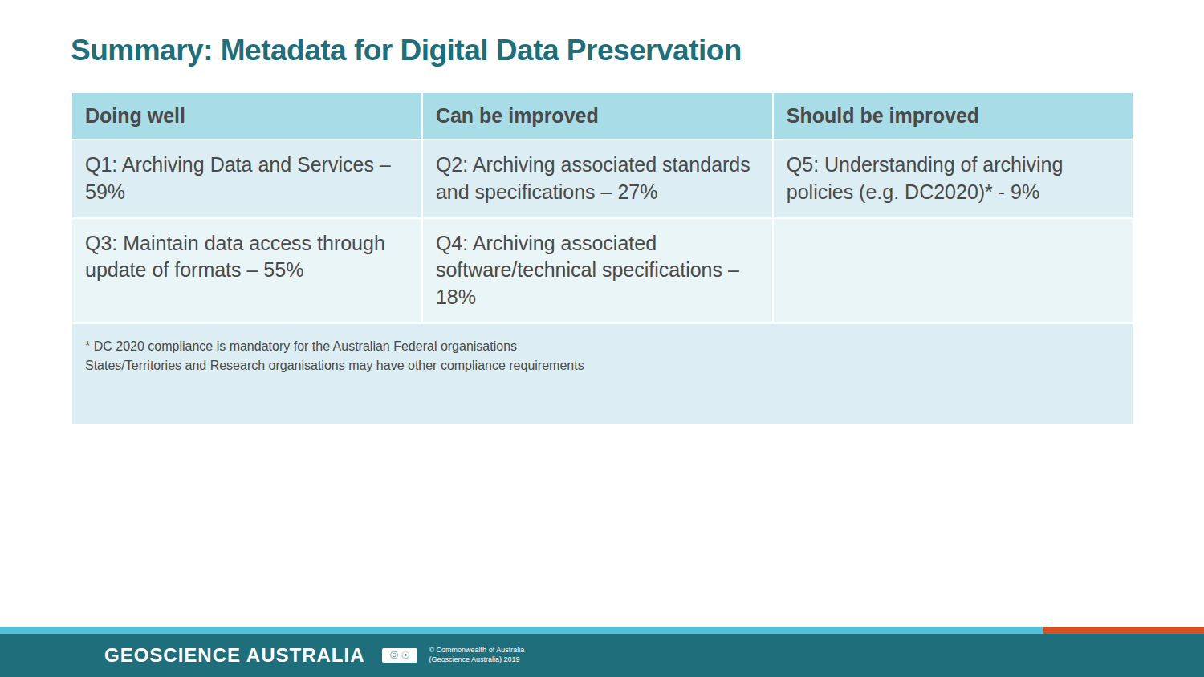Summary: Metadata for Digital Data Preservation
| Doing well | Can be improved | Should be improved |
| --- | --- | --- |
| Q1: Archiving Data and Services – 59% | Q2: Archiving associated standards and specifications – 27% | Q5: Understanding of archiving policies (e.g. DC2020)* - 9% |
| Q3: Maintain data access through update of formats – 55% | Q4: Archiving associated software/technical specifications – 18% | |
| * DC 2020 compliance is mandatory for the Australian Federal organisations States/Territories and Research organisations may have other compliance requirements |
GEOSCIENCE AUSTRALIA Ⓒ ☉ © Commonwealth of Australia
(Geoscience Australia) 2019